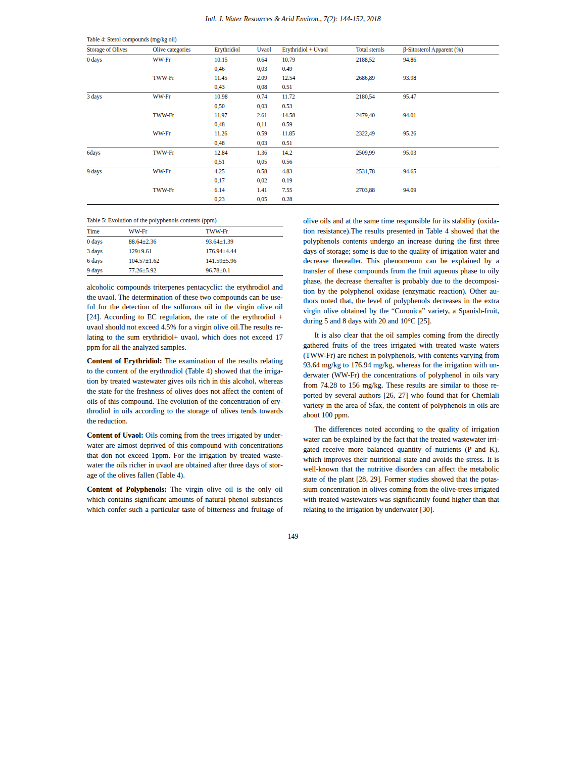Intl. J. Water Resources & Arid Environ., 7(2): 144-152, 2018
Table 4: Sterol compounds (mg/kg oil)
| Storage of Olives | Olive categories | Erythridiol | Uvaol | Erythridiol + Uvaol | Total sterols | β-Sitosterol Apparent (%) |
| --- | --- | --- | --- | --- | --- | --- |
| 0 days | WW-Fr | 10.15 | 0.64 | 10.79 | 2188,52 | 94.86 |
| | | 0,46 | 0,03 | 0.49 | | |
| | TWW-Fr | 11.45 | 2.09 | 12.54 | 2686,89 | 93.98 |
| | | 0,43 | 0,08 | 0.51 | | |
| 3 days | WW-Fr | 10.98 | 0.74 | 11.72 | 2180,54 | 95.47 |
| | | 0,50 | 0,03 | 0.53 | | |
| | TWW-Fr | 11.97 | 2.61 | 14.58 | 2479,40 | 94.01 |
| | | 0,48 | 0,11 | 0.59 | | |
| | WW-Fr | 11.26 | 0.59 | 11.85 | 2322,49 | 95.26 |
| | | 0,48 | 0,03 | 0.51 | | |
| 6days | TWW-Fr | 12.84 | 1.36 | 14.2 | 2509,99 | 95.03 |
| | | 0,51 | 0,05 | 0.56 | | |
| 9 days | WW-Fr | 4.25 | 0.58 | 4.83 | 2531,78 | 94.65 |
| | | 0,17 | 0,02 | 0.19 | | |
| | TWW-Fr | 6.14 | 1.41 | 7.55 | 2703,88 | 94.09 |
| | | 0,23 | 0,05 | 0.28 | | |
Table 5: Evolution of the polyphenols contents (ppm)
| Time | WW-Fr | TWW-Fr |
| --- | --- | --- |
| 0 days | 88.64±2.36 | 93.64±1.39 |
| 3 days | 129±9.61 | 176.94±4.44 |
| 6 days | 104.57±1.62 | 141.59±5.96 |
| 9 days | 77.26±5.92 | 96.78±0.1 |
alcoholic compounds triterpenes pentacyclic: the erythrodiol and the uvaol. The determination of these two compounds can be useful for the detection of the sulfurous oil in the virgin olive oil [24]. According to EC regulation, the rate of the erythrodiol + uvaol should not exceed 4.5% for a virgin olive oil.The results relating to the sum erythridiol+ uvaol, which does not exceed 17 ppm for all the analyzed samples.
Content of Erythridiol:
The examination of the results relating to the content of the erythrodiol (Table 4) showed that the irrigation by treated wastewater gives oils rich in this alcohol, whereas the state for the freshness of olives does not affect the content of oils of this compound. The evolution of the concentration of erythrodiol in oils according to the storage of olives tends towards the reduction.
Content of Uvaol:
Oils coming from the trees irrigated by underwater are almost deprived of this compound with concentrations that don not exceed 1ppm. For the irrigation by treated wastewater the oils richer in uvaol are obtained after three days of storage of the olives fallen (Table 4).
Content of Polyphenols:
The virgin olive oil is the only oil which contains significant amounts of natural phenol substances which confer such a particular taste of bitterness and fruitage of olive oils and at the same time responsible for its stability (oxidation resistance).The results presented in Table 4 showed that the polyphenols contents undergo an increase during the first three days of storage; some is due to the quality of irrigation water and decrease thereafter. This phenomenon can be explained by a transfer of these compounds from the fruit aqueous phase to oily phase, the decrease thereafter is probably due to the decomposition by the polyphenol oxidase (enzymatic reaction). Other authors noted that, the level of polyphenols decreases in the extra virgin olive obtained by the “Coronica” variety, a Spanish-fruit, during 5 and 8 days with 20 and 10°C [25].
It is also clear that the oil samples coming from the directly gathered fruits of the trees irrigated with treated waste waters (TWW-Fr) are richest in polyphenols, with contents varying from 93.64 mg/kg to 176.94 mg/kg, whereas for the irrigation with underwater (WW-Fr) the concentrations of polyphenol in oils vary from 74.28 to 156 mg/kg. These results are similar to those reported by several authors [26, 27] who found that for Chemlali variety in the area of Sfax, the content of polyphenols in oils are about 100 ppm.
The differences noted according to the quality of irrigation water can be explained by the fact that the treated wastewater irrigated receive more balanced quantity of nutrients (P and K), which improves their nutritional state and avoids the stress. It is well-known that the nutritive disorders can affect the metabolic state of the plant [28, 29]. Former studies showed that the potassium concentration in olives coming from the olive-trees irrigated with treated wastewaters was significantly found higher than that relating to the irrigation by underwater [30].
149